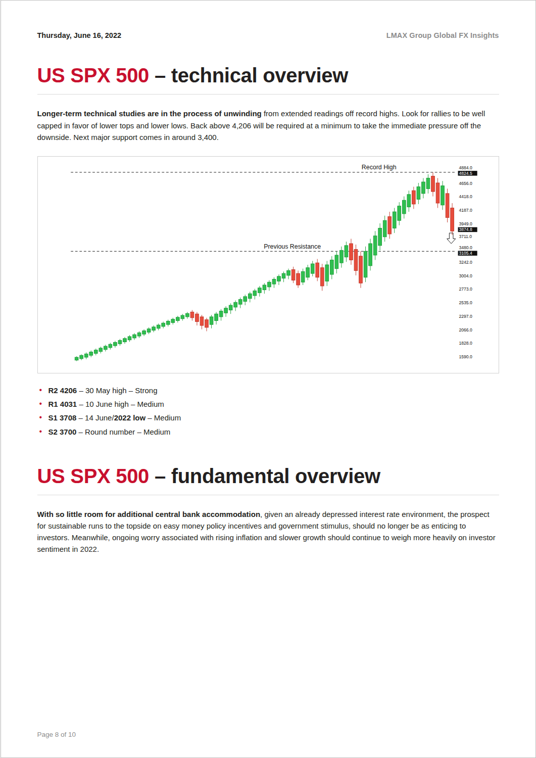Thursday, June 16, 2022
LMAX Group Global FX Insights
US SPX 500 – technical overview
Longer-term technical studies are in the process of unwinding from extended readings off record highs. Look for rallies to be well capped in favor of lower tops and lower lows. Back above 4,206 will be required at a minimum to take the immediate pressure off the downside. Next major support comes in around 3,400.
Record High Previous Resistance 4884.0 4824.5 4656.0 4418.0 4187.0 3949.0 3874.8 3711.0 3480.0 3105.4 3242.0 3004.0 2773.0 2535.0 2297.0 2066.0 1828.0 1590.0
R2 4206 – 30 May high – Strong
R1 4031 – 10 June high – Medium
S1 3708 – 14 June/2022 low – Medium
S2 3700 – Round number – Medium
US SPX 500 – fundamental overview
With so little room for additional central bank accommodation, given an already depressed interest rate environment, the prospect for sustainable runs to the topside on easy money policy incentives and government stimulus, should no longer be as enticing to investors. Meanwhile, ongoing worry associated with rising inflation and slower growth should continue to weigh more heavily on investor sentiment in 2022.
Page 8 of 10